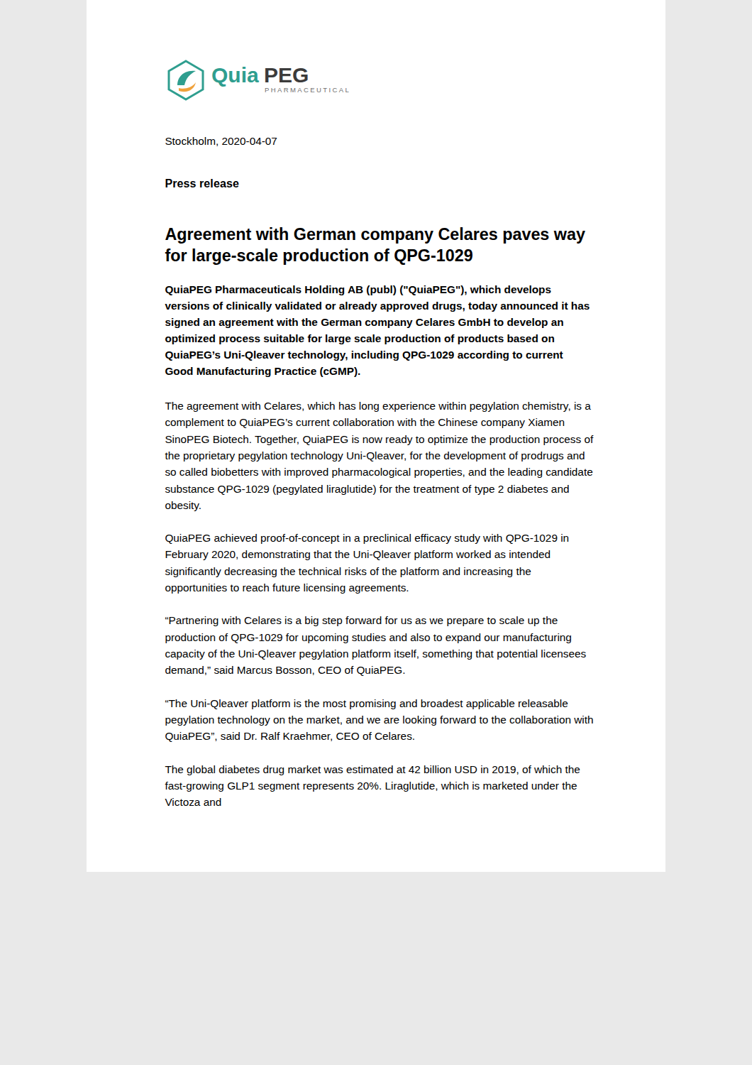QuiaPEG Pharmaceuticals Quia PEG PHARMACEUTICALS
Stockholm, 2020-04-07
Press release
Agreement with German company Celares paves way for large-scale production of QPG-1029
QuiaPEG Pharmaceuticals Holding AB (publ) ("QuiaPEG"), which develops versions of clinically validated or already approved drugs, today announced it has signed an agreement with the German company Celares GmbH to develop an optimized process suitable for large scale production of products based on QuiaPEG’s Uni-Qleaver technology, including QPG-1029 according to current Good Manufacturing Practice (cGMP).
The agreement with Celares, which has long experience within pegylation chemistry, is a complement to QuiaPEG’s current collaboration with the Chinese company Xiamen SinoPEG Biotech. Together, QuiaPEG is now ready to optimize the production process of the proprietary pegylation technology Uni-Qleaver, for the development of prodrugs and so called biobetters with improved pharmacological properties, and the leading candidate substance QPG-1029 (pegylated liraglutide) for the treatment of type 2 diabetes and obesity.
QuiaPEG achieved proof-of-concept in a preclinical efficacy study with QPG-1029 in February 2020, demonstrating that the Uni-Qleaver platform worked as intended significantly decreasing the technical risks of the platform and increasing the opportunities to reach future licensing agreements.
“Partnering with Celares is a big step forward for us as we prepare to scale up the production of QPG-1029 for upcoming studies and also to expand our manufacturing capacity of the Uni-Qleaver pegylation platform itself, something that potential licensees demand,” said Marcus Bosson, CEO of QuiaPEG.
“The Uni-Qleaver platform is the most promising and broadest applicable releasable pegylation technology on the market, and we are looking forward to the collaboration with QuiaPEG”, said Dr. Ralf Kraehmer, CEO of Celares.
The global diabetes drug market was estimated at 42 billion USD in 2019, of which the fast-growing GLP1 segment represents 20%. Liraglutide, which is marketed under the Victoza and